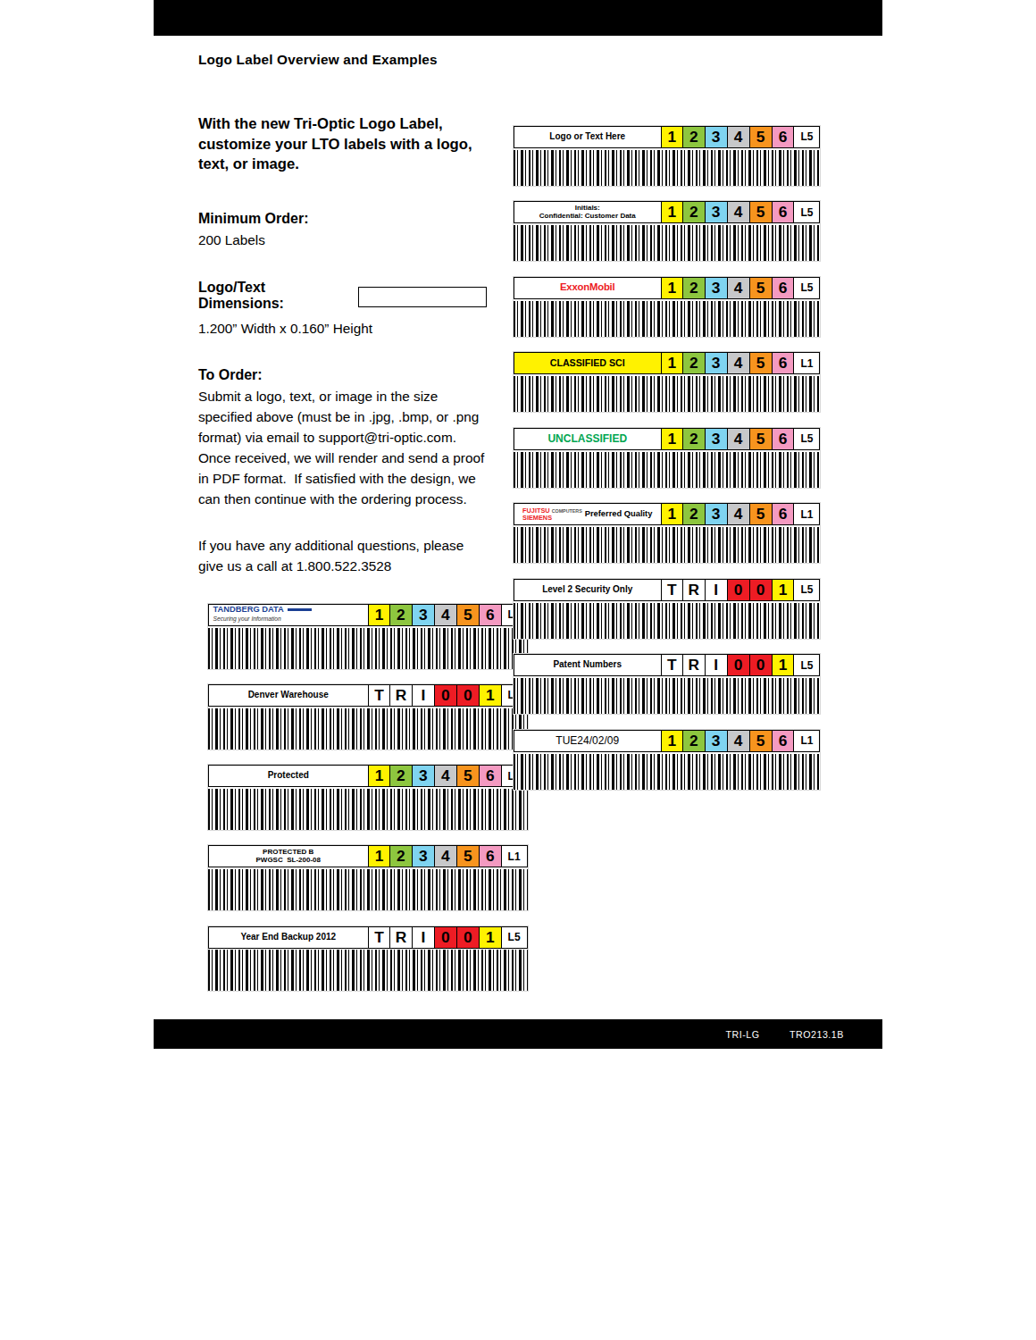Logo Label Overview and Examples
With the new Tri-Optic Logo Label, customize your LTO labels with a logo, text, or image.
Minimum Order:
200 Labels
Logo/Text Dimensions:
1.200” Width x 0.160” Height
To Order:
Submit a logo, text, or image in the size specified above (must be in .jpg, .bmp, or .png format) via email to support@tri-optic.com. Once received, we will render and send a proof in PDF format. If satisfied with the design, we can then continue with the ordering process.
If you have any additional questions, please give us a call at 1.800.522.3528
TANDBERG DATA
Securing your Information
1
2
3
4
5
6
L5
Denver Warehouse
T
R
I
0
0
1
L5
Protected
1
2
3
4
5
6
L5
PROTECTED B
PWGSC SL-200-08
1
2
3
4
5
6
L1
Year End Backup 2012
T
R
I
0
0
1
L5
Logo or Text Here
1
2
3
4
5
6
L5
Initials:
Confidential: Customer Data
1
2
3
4
5
6
L5
ExxonMobil
1
2
3
4
5
6
L5
CLASSIFIED SCI
1
2
3
4
5
6
L1
UNCLASSIFIED
1
2
3
4
5
6
L5
FUJITSU COMPUTERS
SIEMENS Preferred Quality
1
2
3
4
5
6
L1
Level 2 Security Only
T
R
I
0
0
1
L5
Patent Numbers
T
R
I
0
0
1
L5
TUE24/02/09
1
2
3
4
5
6
L1
TRI-LG TRO213.1B